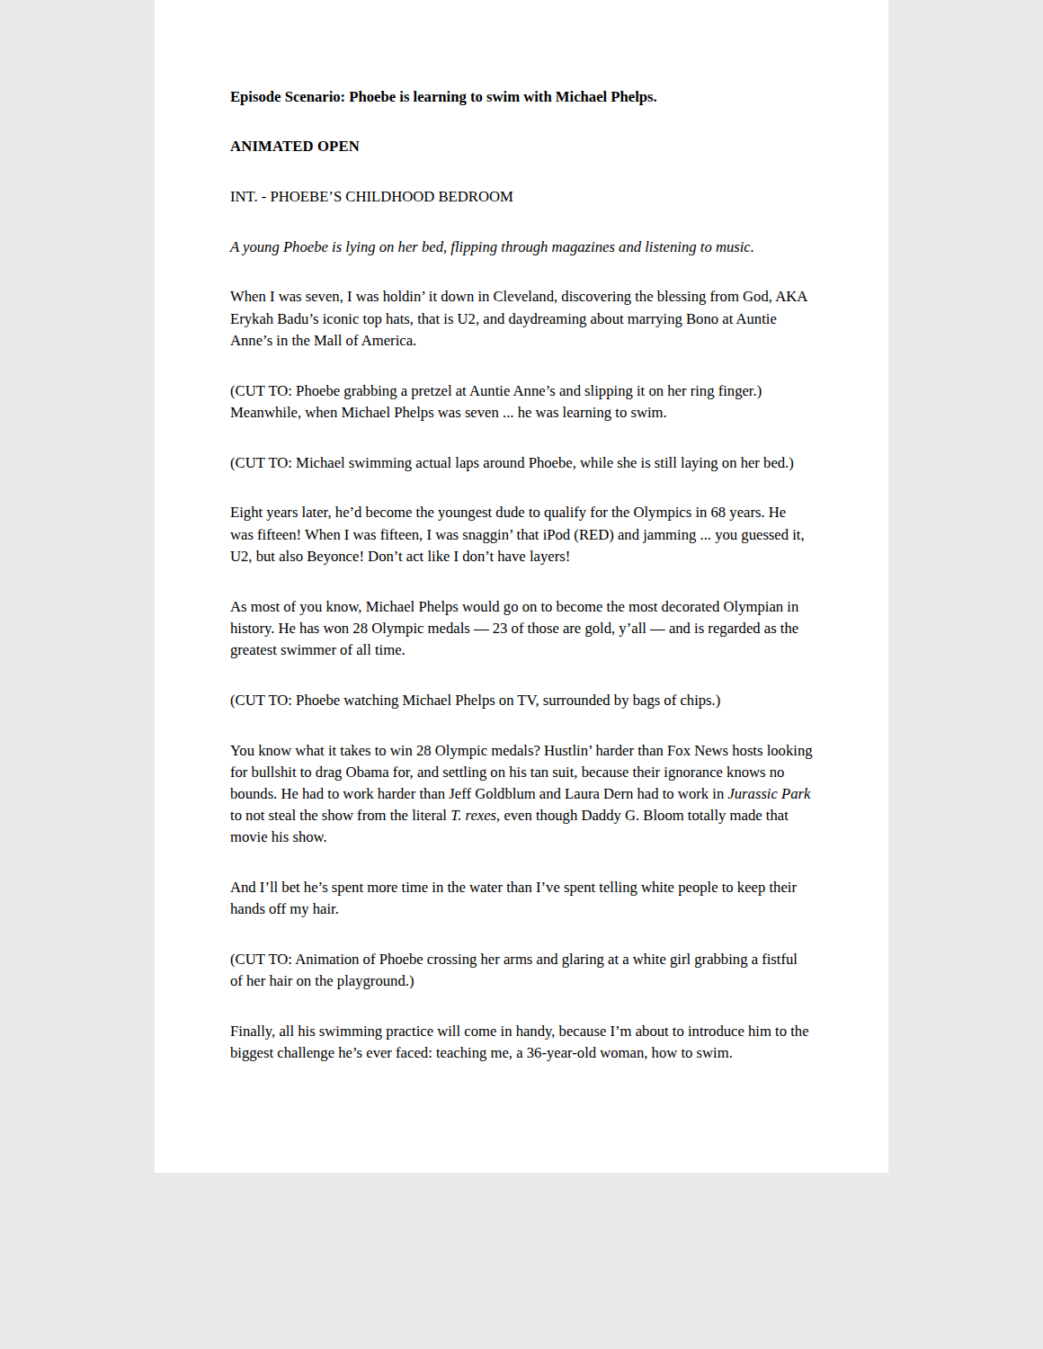Episode Scenario: Phoebe is learning to swim with Michael Phelps.
ANIMATED OPEN
INT. - PHOEBE’S CHILDHOOD BEDROOM
A young Phoebe is lying on her bed, flipping through magazines and listening to music.
When I was seven, I was holdin’ it down in Cleveland, discovering the blessing from God, AKA Erykah Badu’s iconic top hats, that is U2, and daydreaming about marrying Bono at Auntie Anne’s in the Mall of America.
(CUT TO: Phoebe grabbing a pretzel at Auntie Anne’s and slipping it on her ring finger.) Meanwhile, when Michael Phelps was seven ... he was learning to swim.
(CUT TO: Michael swimming actual laps around Phoebe, while she is still laying on her bed.)
Eight years later, he’d become the youngest dude to qualify for the Olympics in 68 years. He was fifteen! When I was fifteen, I was snaggin’ that iPod (RED) and jamming ... you guessed it, U2, but also Beyonce! Don’t act like I don’t have layers!
As most of you know, Michael Phelps would go on to become the most decorated Olympian in history. He has won 28 Olympic medals — 23 of those are gold, y’all — and is regarded as the greatest swimmer of all time.
(CUT TO: Phoebe watching Michael Phelps on TV, surrounded by bags of chips.)
You know what it takes to win 28 Olympic medals? Hustlin’ harder than Fox News hosts looking for bullshit to drag Obama for, and settling on his tan suit, because their ignorance knows no bounds. He had to work harder than Jeff Goldblum and Laura Dern had to work in Jurassic Park to not steal the show from the literal T. rexes, even though Daddy G. Bloom totally made that movie his show.
And I’ll bet he’s spent more time in the water than I’ve spent telling white people to keep their hands off my hair.
(CUT TO: Animation of Phoebe crossing her arms and glaring at a white girl grabbing a fistful of her hair on the playground.)
Finally, all his swimming practice will come in handy, because I’m about to introduce him to the biggest challenge he’s ever faced: teaching me, a 36-year-old woman, how to swim.